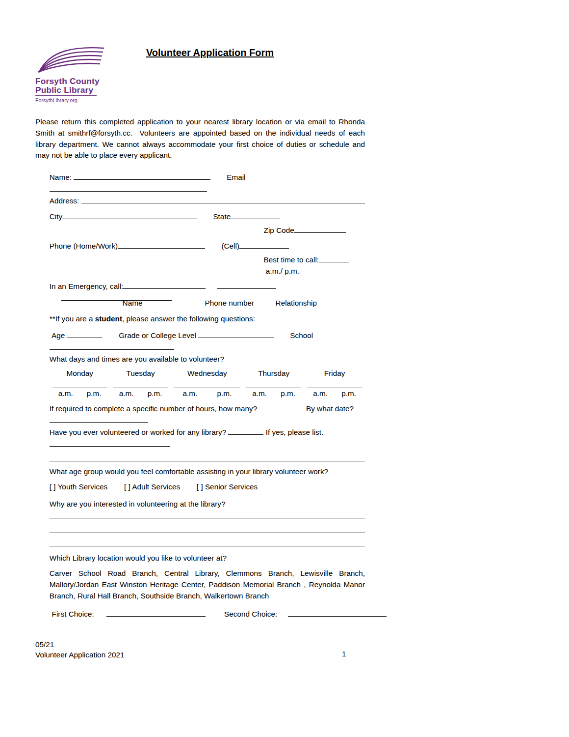Forsyth County
Public Library
ForsythLibrary.org
Volunteer Application Form
Please return this completed application to your nearest library location or via email to Rhonda Smith at smithrf@forsyth.cc. Volunteers are appointed based on the individual needs of each library department. We cannot always accommodate your first choice of duties or schedule and may not be able to place every applicant.
Name: Email
Address:
City State
Zip Code
Phone (Home/Work) (Cell)
Best time to call: a.m./ p.m.
In an Emergency, call:
Name Phone number Relationship
**If you are a student, please answer the following questions:
Age Grade or College Level School
What days and times are you available to volunteer?
| Monday | Tuesday | Wednesday | Thursday | Friday |
| a.m. p.m. | a.m. p.m. | a.m. p.m. | a.m. p.m. | a.m. p.m. |
If required to complete a specific number of hours, how many? By what date?
Have you ever volunteered or worked for any library? If yes, please list.
What age group would you feel comfortable assisting in your library volunteer work?
[ ] Youth Services [ ] Adult Services [ ] Senior Services
Why are you interested in volunteering at the library?
Which Library location would you like to volunteer at?
Carver School Road Branch, Central Library, Clemmons Branch, Lewisville Branch, Mallory/Jordan East Winston Heritage Center, Paddison Memorial Branch , Reynolda Manor Branch, Rural Hall Branch, Southside Branch, Walkertown Branch
First Choice: Second Choice:
05/21
Volunteer Application 2021
1